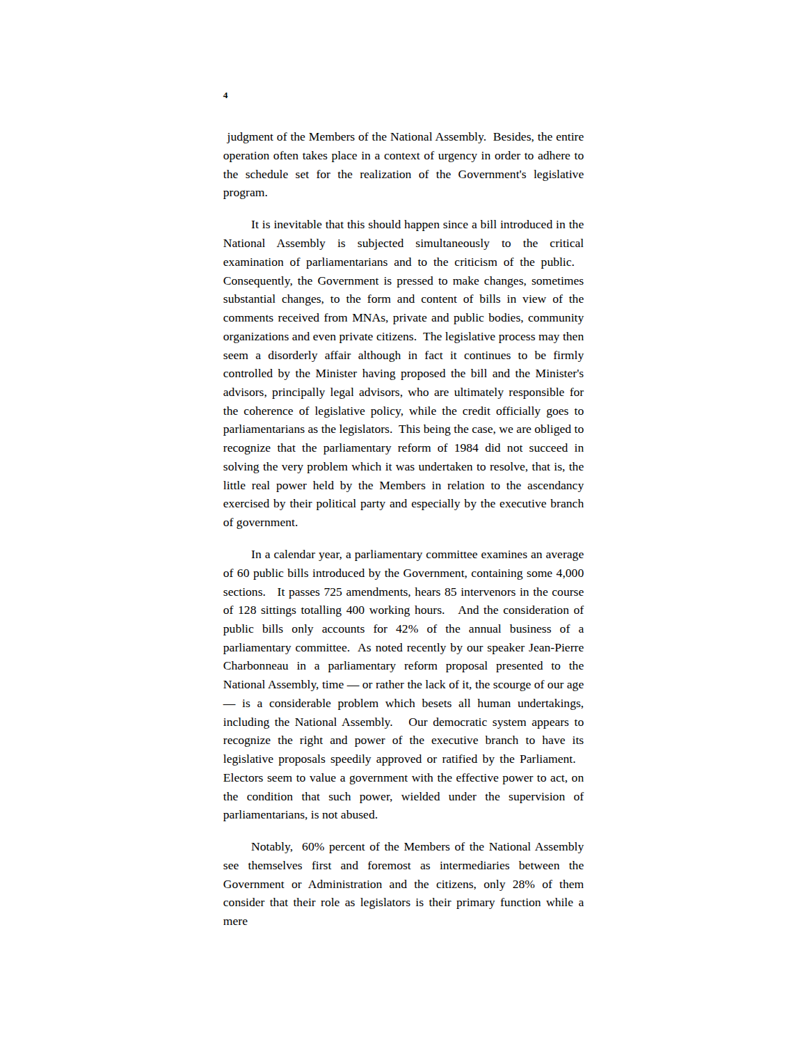4
judgment of the Members of the National Assembly. Besides, the entire operation often takes place in a context of urgency in order to adhere to the schedule set for the realization of the Government's legislative program.
It is inevitable that this should happen since a bill introduced in the National Assembly is subjected simultaneously to the critical examination of parliamentarians and to the criticism of the public. Consequently, the Government is pressed to make changes, sometimes substantial changes, to the form and content of bills in view of the comments received from MNAs, private and public bodies, community organizations and even private citizens. The legislative process may then seem a disorderly affair although in fact it continues to be firmly controlled by the Minister having proposed the bill and the Minister's advisors, principally legal advisors, who are ultimately responsible for the coherence of legislative policy, while the credit officially goes to parliamentarians as the legislators. This being the case, we are obliged to recognize that the parliamentary reform of 1984 did not succeed in solving the very problem which it was undertaken to resolve, that is, the little real power held by the Members in relation to the ascendancy exercised by their political party and especially by the executive branch of government.
In a calendar year, a parliamentary committee examines an average of 60 public bills introduced by the Government, containing some 4,000 sections. It passes 725 amendments, hears 85 intervenors in the course of 128 sittings totalling 400 working hours. And the consideration of public bills only accounts for 42% of the annual business of a parliamentary committee. As noted recently by our speaker Jean-Pierre Charbonneau in a parliamentary reform proposal presented to the National Assembly, time — or rather the lack of it, the scourge of our age — is a considerable problem which besets all human undertakings, including the National Assembly. Our democratic system appears to recognize the right and power of the executive branch to have its legislative proposals speedily approved or ratified by the Parliament. Electors seem to value a government with the effective power to act, on the condition that such power, wielded under the supervision of parliamentarians, is not abused.
Notably, 60% percent of the Members of the National Assembly see themselves first and foremost as intermediaries between the Government or Administration and the citizens, only 28% of them consider that their role as legislators is their primary function while a mere